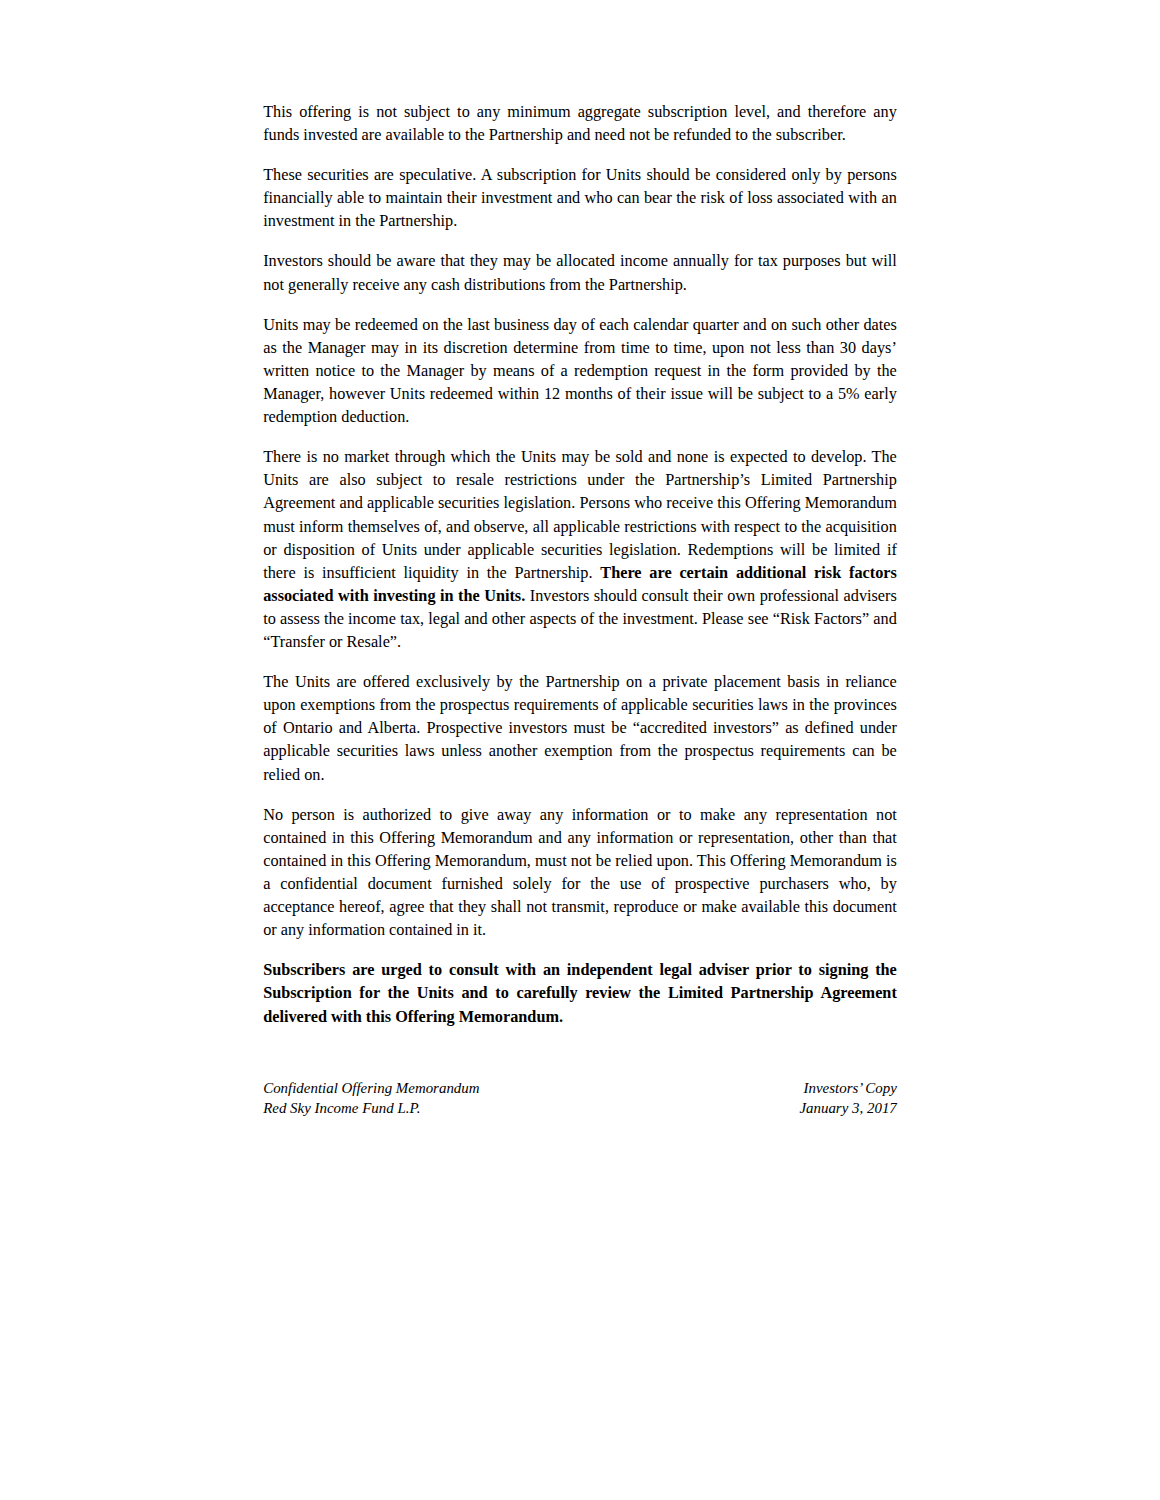This offering is not subject to any minimum aggregate subscription level, and therefore any funds invested are available to the Partnership and need not be refunded to the subscriber.
These securities are speculative. A subscription for Units should be considered only by persons financially able to maintain their investment and who can bear the risk of loss associated with an investment in the Partnership.
Investors should be aware that they may be allocated income annually for tax purposes but will not generally receive any cash distributions from the Partnership.
Units may be redeemed on the last business day of each calendar quarter and on such other dates as the Manager may in its discretion determine from time to time, upon not less than 30 days’ written notice to the Manager by means of a redemption request in the form provided by the Manager, however Units redeemed within 12 months of their issue will be subject to a 5% early redemption deduction.
There is no market through which the Units may be sold and none is expected to develop. The Units are also subject to resale restrictions under the Partnership’s Limited Partnership Agreement and applicable securities legislation. Persons who receive this Offering Memorandum must inform themselves of, and observe, all applicable restrictions with respect to the acquisition or disposition of Units under applicable securities legislation. Redemptions will be limited if there is insufficient liquidity in the Partnership. There are certain additional risk factors associated with investing in the Units. Investors should consult their own professional advisers to assess the income tax, legal and other aspects of the investment. Please see “Risk Factors” and “Transfer or Resale”.
The Units are offered exclusively by the Partnership on a private placement basis in reliance upon exemptions from the prospectus requirements of applicable securities laws in the provinces of Ontario and Alberta. Prospective investors must be “accredited investors” as defined under applicable securities laws unless another exemption from the prospectus requirements can be relied on.
No person is authorized to give away any information or to make any representation not contained in this Offering Memorandum and any information or representation, other than that contained in this Offering Memorandum, must not be relied upon. This Offering Memorandum is a confidential document furnished solely for the use of prospective purchasers who, by acceptance hereof, agree that they shall not transmit, reproduce or make available this document or any information contained in it.
Subscribers are urged to consult with an independent legal adviser prior to signing the Subscription for the Units and to carefully review the Limited Partnership Agreement delivered with this Offering Memorandum.
Confidential Offering Memorandum
Red Sky Income Fund L.P.
Investors’ Copy
January 3, 2017